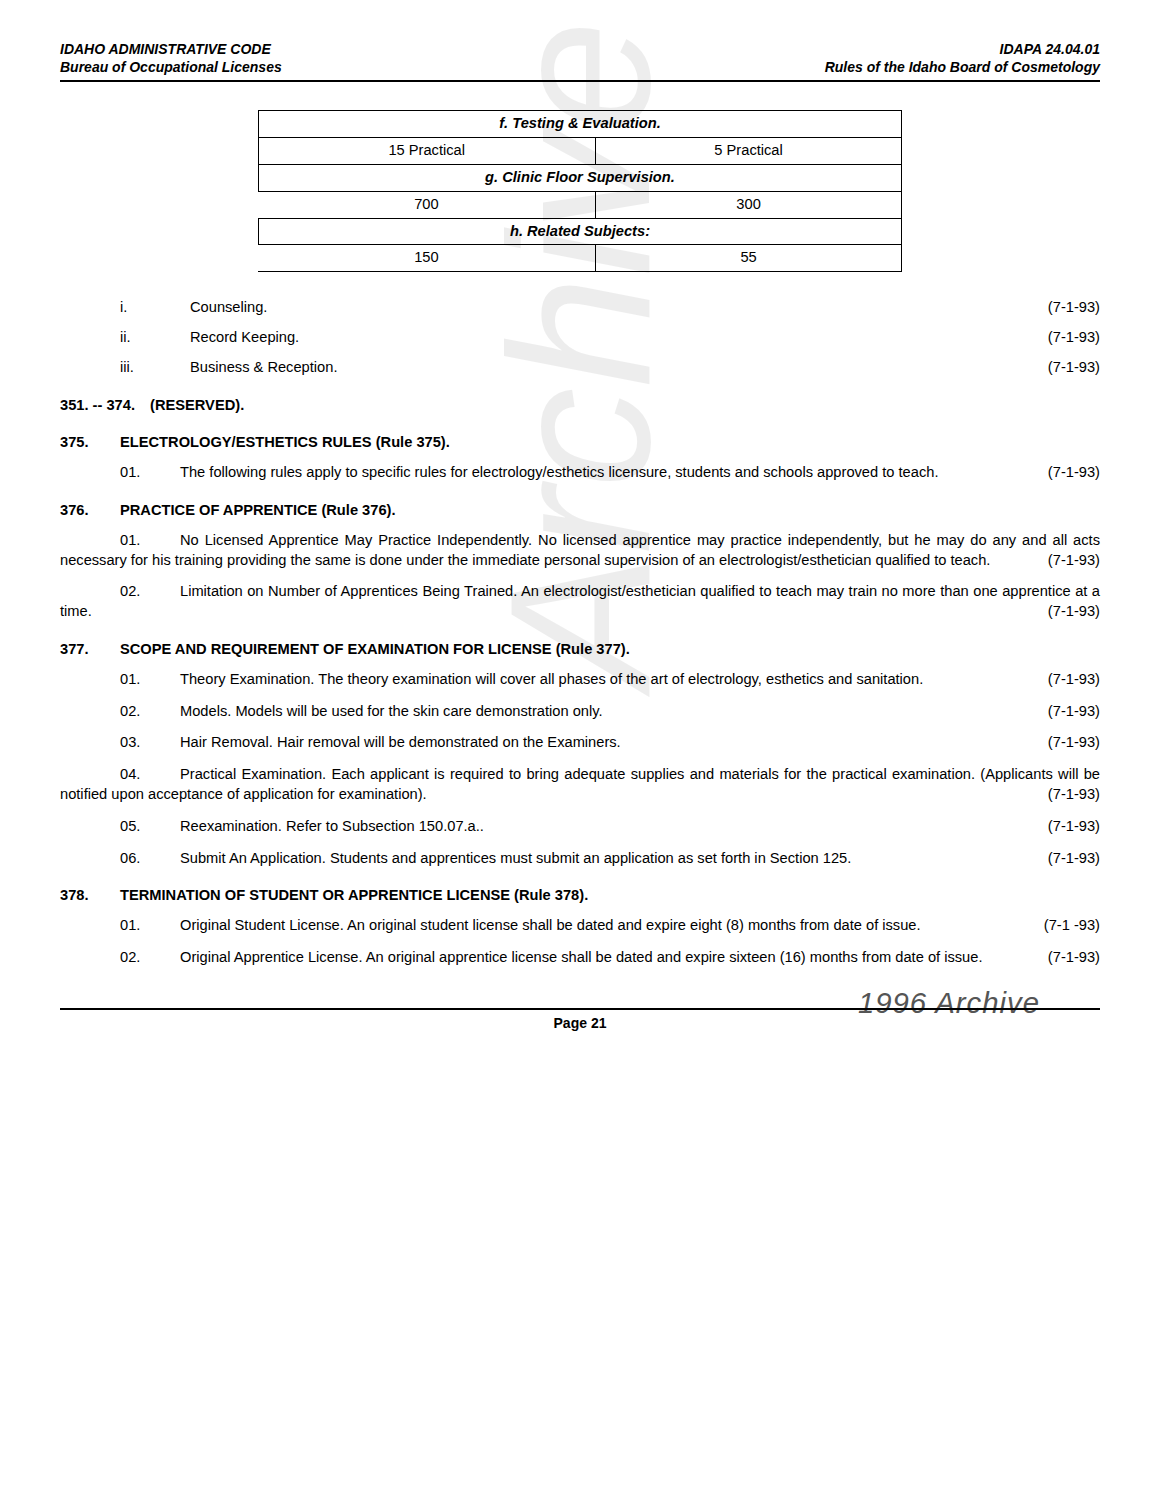Archive
IDAHO ADMINISTRATIVE CODE
Bureau of Occupational Licenses
IDAPA 24.04.01
Rules of the Idaho Board of Cosmetology
| f. Testing & Evaluation. |
| 15 Practical | 5 Practical |
| g. Clinic Floor Supervision. |
| 700 | 300 |
| h. Related Subjects: |
| 150 | 55 |
i. Counseling. (7-1-93)
ii. Record Keeping. (7-1-93)
iii. Business & Reception. (7-1-93)
351. -- 374.(RESERVED).
375. ELECTROLOGY/ESTHETICS RULES (Rule 375).
01. The following rules apply to specific rules for electrology/esthetics licensure, students and schools approved to teach. (7-1-93)
376. PRACTICE OF APPRENTICE (Rule 376).
01. No Licensed Apprentice May Practice Independently. No licensed apprentice may practice independently, but he may do any and all acts necessary for his training providing the same is done under the immediate personal supervision of an electrologist/esthetician qualified to teach. (7-1-93)
02. Limitation on Number of Apprentices Being Trained. An electrologist/esthetician qualified to teach may train no more than one apprentice at a time. (7-1-93)
377. SCOPE AND REQUIREMENT OF EXAMINATION FOR LICENSE (Rule 377).
01. Theory Examination. The theory examination will cover all phases of the art of electrology, esthetics and sanitation. (7-1-93)
02. Models. Models will be used for the skin care demonstration only. (7-1-93)
03. Hair Removal. Hair removal will be demonstrated on the Examiners. (7-1-93)
04. Practical Examination. Each applicant is required to bring adequate supplies and materials for the practical examination. (Applicants will be notified upon acceptance of application for examination). (7-1-93)
05. Reexamination. Refer to Subsection 150.07.a.. (7-1-93)
06. Submit An Application. Students and apprentices must submit an application as set forth in Section 125. (7-1-93)
378. TERMINATION OF STUDENT OR APPRENTICE LICENSE (Rule 378).
01. Original Student License. An original student license shall be dated and expire eight (8) months from date of issue. (7-1 -93)
02. Original Apprentice License. An original apprentice license shall be dated and expire sixteen (16) months from date of issue. (7-1-93)
Page 21
1996 Archive